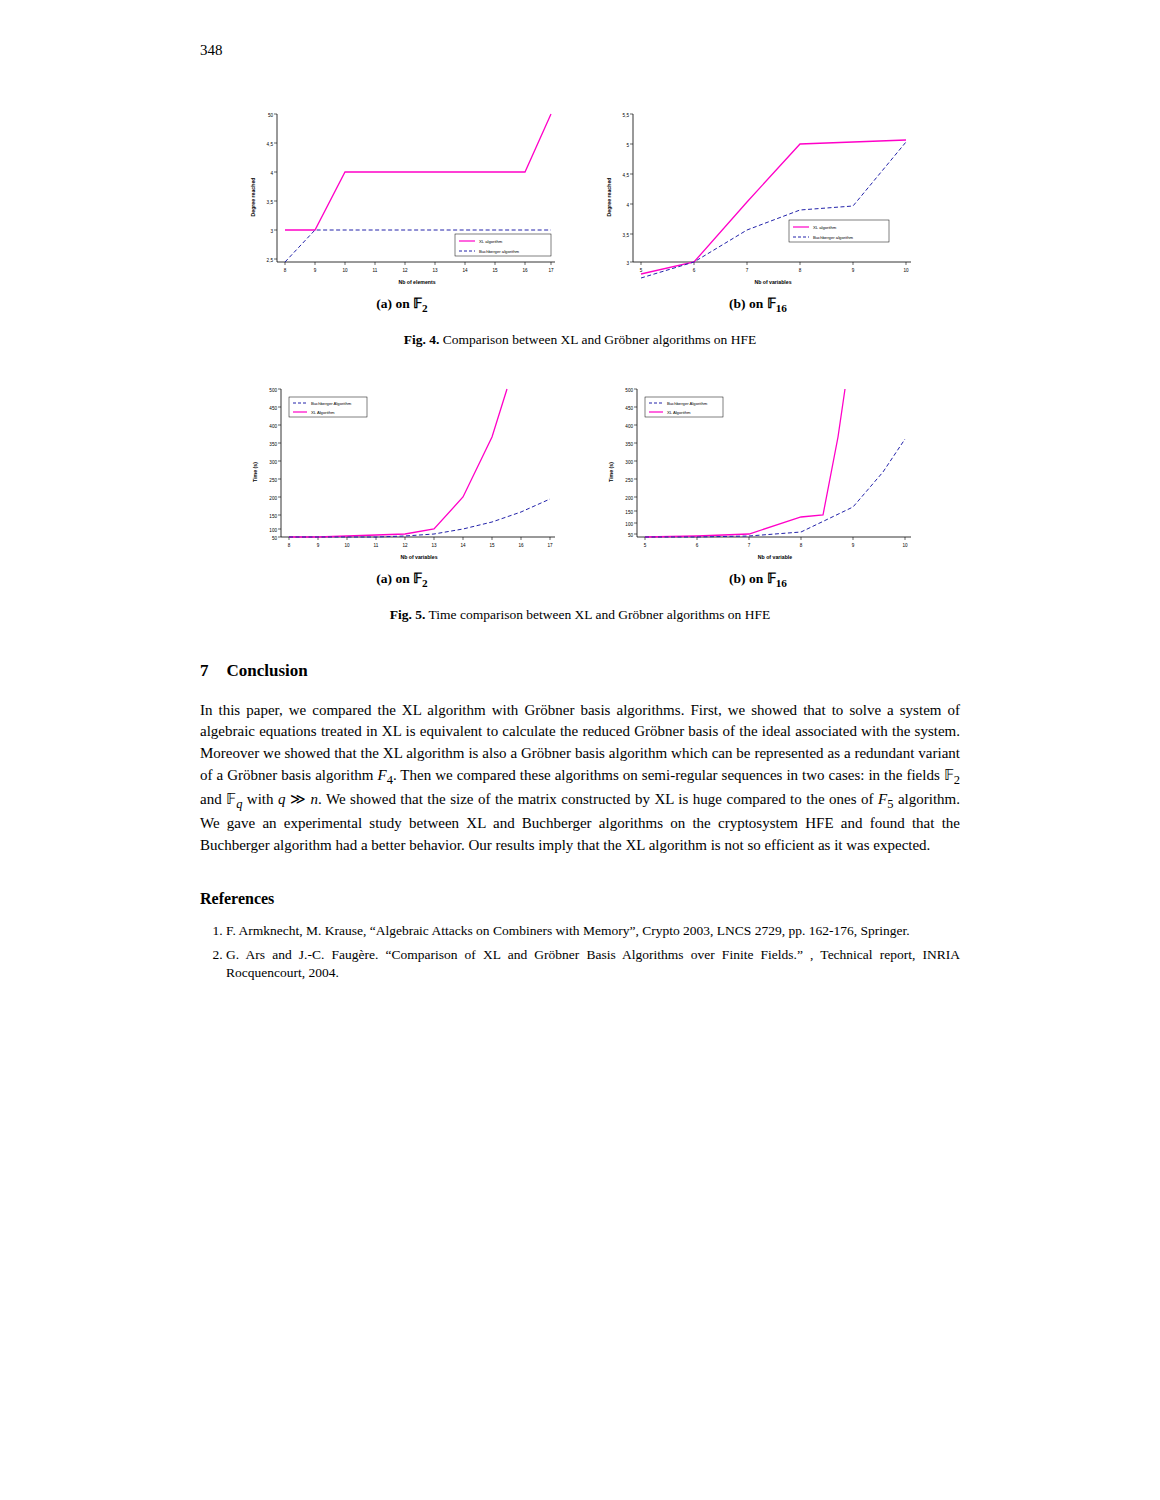348
50 4,5 4 3,5 3 2,5 Degree reached 8 9 10 11 12 13 14 15 16 17 Nb of elements XL algorithm Buchberger algorithm
(a) on 𝔽2
5,5 5 4,5 4 3,5 3 Degree reached 5 6 7 8 9 10 Nb of variables XL algorithm Buchberger algorithm
(b) on 𝔽16
Fig. 4. Comparison between XL and Gröbner algorithms on HFE
500 450 400 350 300 250 200 150 100 50 Time (s) 8 9 10 11 12 13 14 15 16 17 Nb of variables Buchberger Algorithm XL Algorithm
(a) on 𝔽2
500 450 400 350 300 250 200 150 100 50 Time (s) 5 6 7 8 9 10 Nb of variable Buchberger Algorithm XL Algorithm
(b) on 𝔽16
Fig. 5. Time comparison between XL and Gröbner algorithms on HFE
7 Conclusion
In this paper, we compared the XL algorithm with Gröbner basis algorithms. First, we showed that to solve a system of algebraic equations treated in XL is equivalent to calculate the reduced Gröbner basis of the ideal associated with the system. Moreover we showed that the XL algorithm is also a Gröbner basis algorithm which can be represented as a redundant variant of a Gröbner basis algorithm F4. Then we compared these algorithms on semi-regular sequences in two cases: in the fields 𝔽2 and 𝔽q with q ≫ n. We showed that the size of the matrix constructed by XL is huge compared to the ones of F5 algorithm. We gave an experimental study between XL and Buchberger algorithms on the cryptosystem HFE and found that the Buchberger algorithm had a better behavior. Our results imply that the XL algorithm is not so efficient as it was expected.
References
F. Armknecht, M. Krause, “Algebraic Attacks on Combiners with Memory”, Crypto 2003, LNCS 2729, pp. 162-176, Springer.
G. Ars and J.-C. Faugère. “Comparison of XL and Gröbner Basis Algorithms over Finite Fields.” , Technical report, INRIA Rocquencourt, 2004.